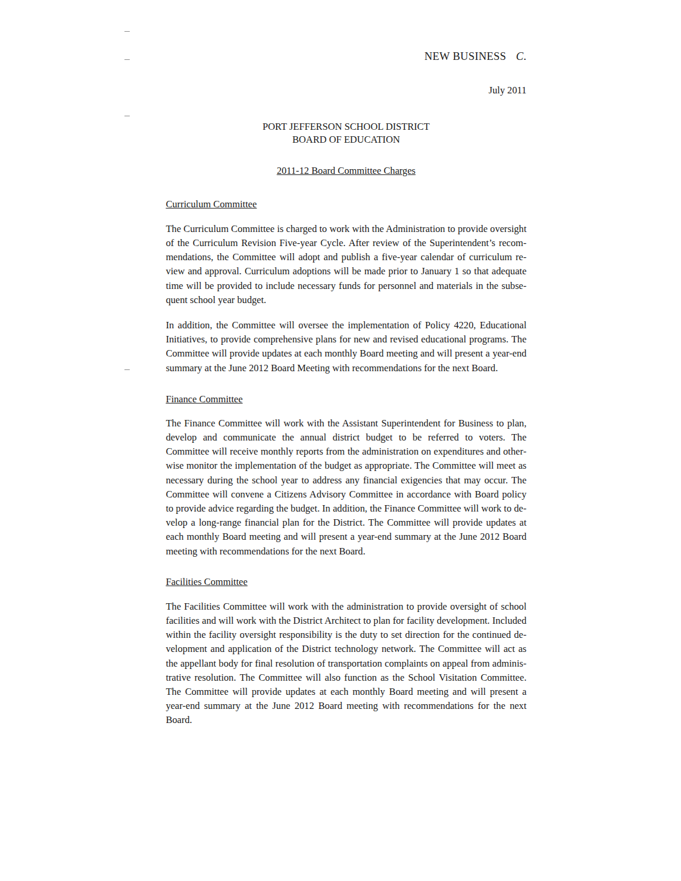New Business C.
July 2011
PORT JEFFERSON SCHOOL DISTRICT BOARD OF EDUCATION
2011-12 Board Committee Charges
Curriculum Committee
The Curriculum Committee is charged to work with the Administration to provide oversight of the Curriculum Revision Five-year Cycle. After review of the Superintendent’s recommendations, the Committee will adopt and publish a five-year calendar of curriculum review and approval. Curriculum adoptions will be made prior to January 1 so that adequate time will be provided to include necessary funds for personnel and materials in the subsequent school year budget.
In addition, the Committee will oversee the implementation of Policy 4220, Educational Initiatives, to provide comprehensive plans for new and revised educational programs. The Committee will provide updates at each monthly Board meeting and will present a year-end summary at the June 2012 Board Meeting with recommendations for the next Board.
Finance Committee
The Finance Committee will work with the Assistant Superintendent for Business to plan, develop and communicate the annual district budget to be referred to voters. The Committee will receive monthly reports from the administration on expenditures and otherwise monitor the implementation of the budget as appropriate. The Committee will meet as necessary during the school year to address any financial exigencies that may occur. The Committee will convene a Citizens Advisory Committee in accordance with Board policy to provide advice regarding the budget. In addition, the Finance Committee will work to develop a long-range financial plan for the District. The Committee will provide updates at each monthly Board meeting and will present a year-end summary at the June 2012 Board meeting with recommendations for the next Board.
Facilities Committee
The Facilities Committee will work with the administration to provide oversight of school facilities and will work with the District Architect to plan for facility development. Included within the facility oversight responsibility is the duty to set direction for the continued development and application of the District technology network. The Committee will act as the appellant body for final resolution of transportation complaints on appeal from administrative resolution. The Committee will also function as the School Visitation Committee. The Committee will provide updates at each monthly Board meeting and will present a year-end summary at the June 2012 Board meeting with recommendations for the next Board.